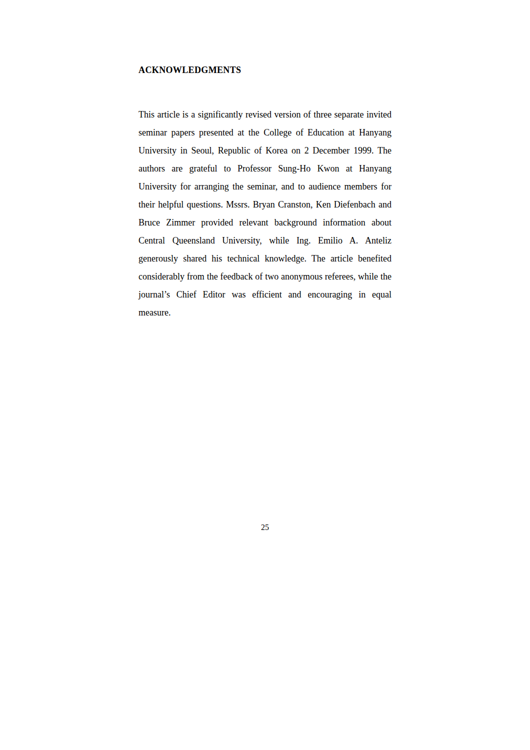ACKNOWLEDGMENTS
This article is a significantly revised version of three separate invited seminar papers presented at the College of Education at Hanyang University in Seoul, Republic of Korea on 2 December 1999. The authors are grateful to Professor Sung-Ho Kwon at Hanyang University for arranging the seminar, and to audience members for their helpful questions. Mssrs. Bryan Cranston, Ken Diefenbach and Bruce Zimmer provided relevant background information about Central Queensland University, while Ing. Emilio A. Anteliz generously shared his technical knowledge. The article benefited considerably from the feedback of two anonymous referees, while the journal’s Chief Editor was efficient and encouraging in equal measure.
25